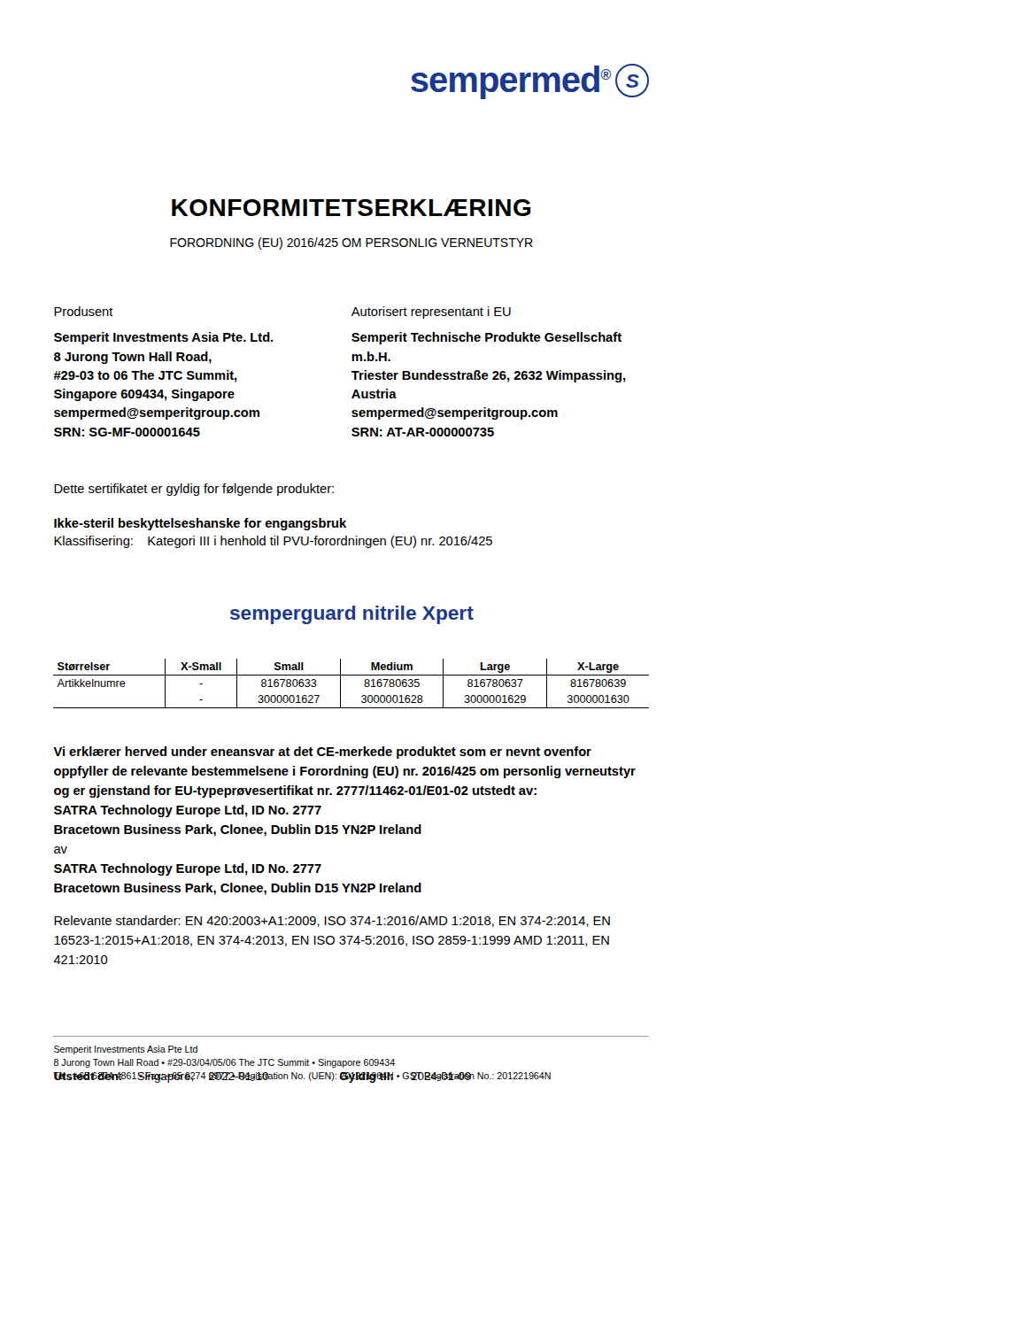sempermed®
KONFORMITETSERKLÆRING
FORORDNING (EU) 2016/425 OM PERSONLIG VERNEUTSTYR
| Produsent Semperit Investments Asia Pte. Ltd. 8 Jurong Town Hall Road, #29-03 to 06 The JTC Summit, Singapore 609434, Singapore sempermed@semperitgroup.com SRN: SG-MF-000001645 | Autorisert representant i EU Semperit Technische Produkte Gesellschaft m.b.H. Triester Bundesstraße 26, 2632 Wimpassing, Austria sempermed@semperitgroup.com SRN: AT-AR-000000735 |
Dette sertifikatet er gyldig for følgende produkter:
Ikke-steril beskyttelseshanske for engangsbruk
Klassifisering: Kategori III i henhold til PVU-forordningen (EU) nr. 2016/425
semperguard nitrile Xpert
| Størrelser | X-Small | Small | Medium | Large | X-Large |
| --- | --- | --- | --- | --- | --- |
| Artikkelnumre | - | 816780633 | 816780635 | 816780637 | 816780639 |
| | - | 3000001627 | 3000001628 | 3000001629 | 3000001630 |
Vi erklærer herved under eneansvar at det CE-merkede produktet som er nevnt ovenfor oppfyller de relevante bestemmelsene i Forordning (EU) nr. 2016/425 om personlig verneutstyr og er gjenstand for EU-typeprøvesertifikat nr. 2777/11462-01/E01-02 utstedt av:
SATRA Technology Europe Ltd, ID No. 2777
Bracetown Business Park, Clonee, Dublin D15 YN2P Ireland
av
SATRA Technology Europe Ltd, ID No. 2777
Bracetown Business Park, Clonee, Dublin D15 YN2P Ireland
Relevante standarder: EN 420:2003+A1:2009, ISO 374-1:2016/AMD 1:2018, EN 374-2:2014, EN 16523-1:2015+A1:2018, EN 374-4:2013, EN ISO 374-5:2016, ISO 2859-1:1999 AMD 1:2011, EN 421:2010
| Utstedt den: | Singapore, | 2022-01-10 | Gyldig til: | 2024-01-09 |
Semperit Investments Asia Pte Ltd
8 Jurong Town Hall Road • #29-03/04/05/06 The JTC Summit • Singapore 609434
Tel.: +65 6274 4861 • Fax: +65 6274 6977 • Registration No. (UEN): 201221964N • GST Registration No.: 201221964N